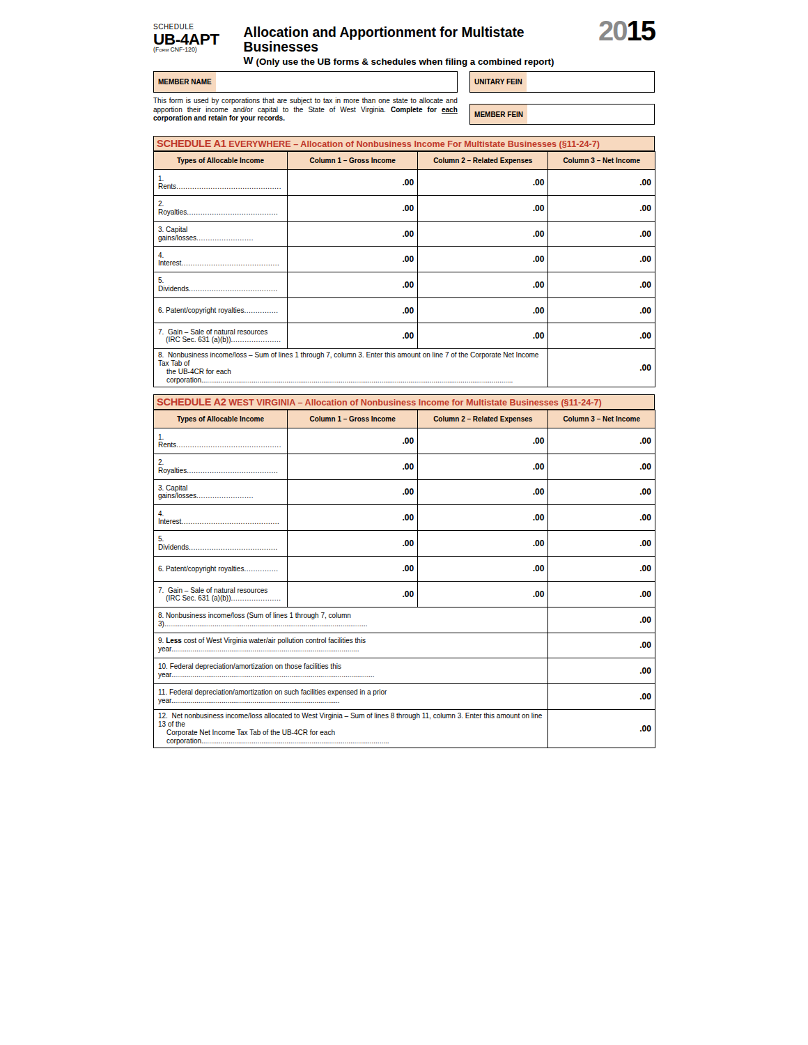SCHEDULE
UB-4APT
(Form CNF-120)
Allocation and Apportionment for Multistate Businesses
W(Only use the UB forms & schedules when filing a combined report)
2015
MEMBER NAME
This form is used by corporations that are subject to tax in more than one state to allocate and apportion their income and/or capital to the State of West Virginia. Complete for each corporation and retain for your records.
UNITARY FEIN
MEMBER FEIN
SCHEDULE A1 EVERYWHERE – Allocation of Nonbusiness Income For Multistate Businesses (§11-24-7)
| Types of Allocable Income | Column 1 – Gross Income | Column 2 – Related Expenses | Column 3 – Net Income |
| --- | --- | --- | --- |
| 1. Rents .............................................. | .00 | .00 | .00 |
| 2. Royalties ........................................ | .00 | .00 | .00 |
| 3. Capital gains/losses ......................... | .00 | .00 | .00 |
| 4. Interest ........................................... | .00 | .00 | .00 |
| 5. Dividends ....................................... | .00 | .00 | .00 |
| 6. Patent/copyright royalties ............... | .00 | .00 | .00 |
| 7. Gain – Sale of natural resources (IRC Sec. 631 (a)(b)) ...................... | .00 | .00 | .00 |
| 8. Nonbusiness income/loss – Sum of lines 1 through 7, column 3. Enter this amount on line 7 of the Corporate Net Income Tax Tab of the UB-4CR for each corporation ................................................................................................................................................................. | .00 |
SCHEDULE A2 WEST VIRGINIA – Allocation of Nonbusiness Income for Multistate Businesses (§11-24-7)
| Types of Allocable Income | Column 1 – Gross Income | Column 2 – Related Expenses | Column 3 – Net Income |
| --- | --- | --- | --- |
| 1. Rents .............................................. | .00 | .00 | .00 |
| 2. Royalties ........................................ | .00 | .00 | .00 |
| 3. Capital gains/losses ......................... | .00 | .00 | .00 |
| 4. Interest ........................................... | .00 | .00 | .00 |
| 5. Dividends ....................................... | .00 | .00 | .00 |
| 6. Patent/copyright royalties ............... | .00 | .00 | .00 |
| 7. Gain – Sale of natural resources (IRC Sec. 631 (a)(b)) ...................... | .00 | .00 | .00 |
| 8. Nonbusiness income/loss (Sum of lines 1 through 7, column 3) ......................................................................................................... | .00 |
| 9. Less cost of West Virginia water/air pollution control facilities this year ................................................................................................. | .00 |
| 10. Federal depreciation/amortization on those facilities this year ......................................................................................................... | .00 |
| 11. Federal depreciation/amortization on such facilities expensed in a prior year ....................................................................................... | .00 |
| 12. Net nonbusiness income/loss allocated to West Virginia – Sum of lines 8 through 11, column 3. Enter this amount on line 13 of the Corporate Net Income Tax Tab of the UB-4CR for each corporation ................................................................................................. | .00 |